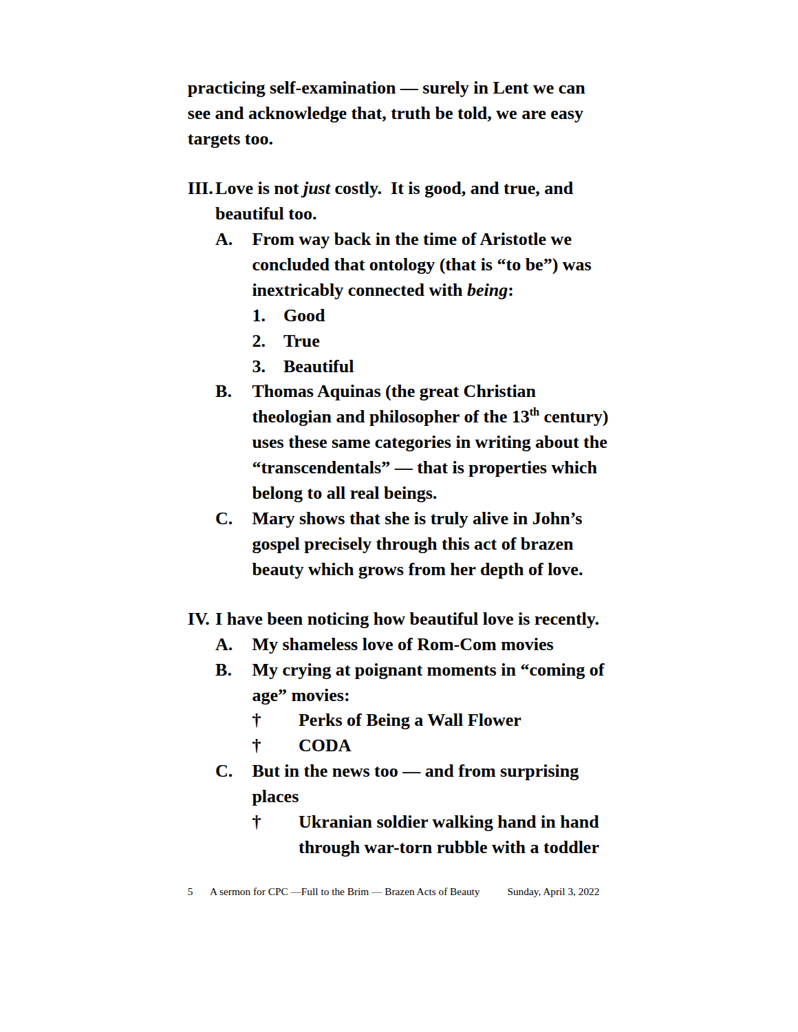practicing self-examination — surely in Lent we can see and acknowledge that, truth be told, we are easy targets too.
III. Love is not just costly. It is good, and true, and beautiful too.
A. From way back in the time of Aristotle we concluded that ontology (that is “to be”) was inextricably connected with being:
1. Good
2. True
3. Beautiful
B. Thomas Aquinas (the great Christian theologian and philosopher of the 13th century) uses these same categories in writing about the “transcendentals” — that is properties which belong to all real beings.
C. Mary shows that she is truly alive in John’s gospel precisely through this act of brazen beauty which grows from her depth of love.
IV. I have been noticing how beautiful love is recently.
A. My shameless love of Rom-Com movies
B. My crying at poignant moments in “coming of age” movies:
†Perks of Being a Wall Flower
†CODA
C. But in the news too — and from surprising places
†Ukranian soldier walking hand in hand through war-torn rubble with a toddler
5 A sermon for CPC —Full to the Brim — Brazen Acts of Beauty Sunday, April 3, 2022